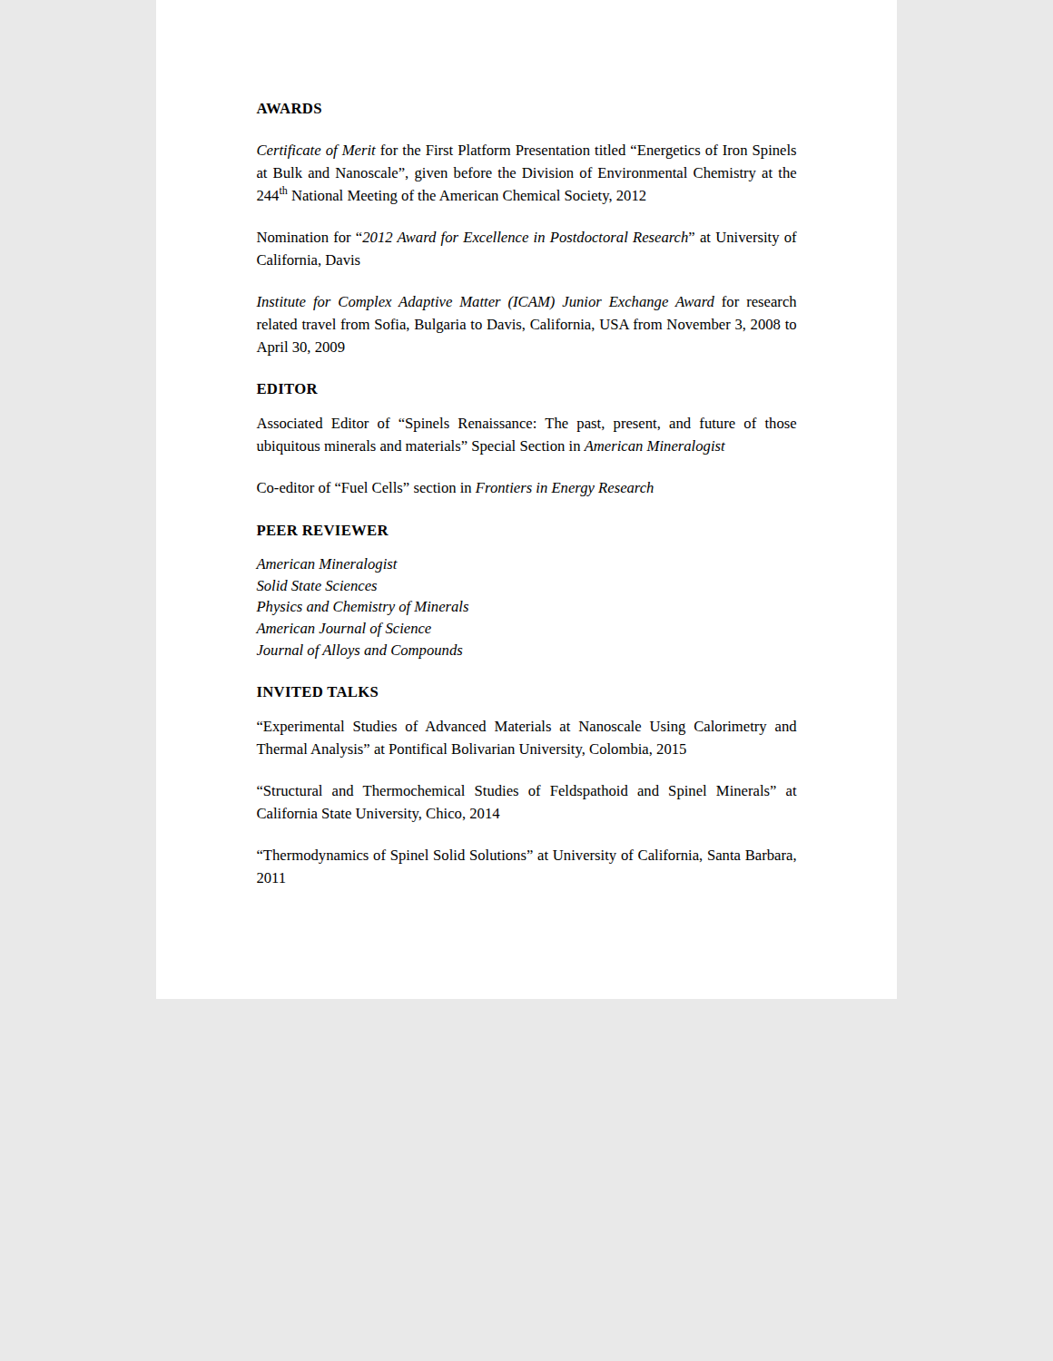AWARDS
Certificate of Merit for the First Platform Presentation titled “Energetics of Iron Spinels at Bulk and Nanoscale”, given before the Division of Environmental Chemistry at the 244th National Meeting of the American Chemical Society, 2012
Nomination for “2012 Award for Excellence in Postdoctoral Research” at University of California, Davis
Institute for Complex Adaptive Matter (ICAM) Junior Exchange Award for research related travel from Sofia, Bulgaria to Davis, California, USA from November 3, 2008 to April 30, 2009
EDITOR
Associated Editor of “Spinels Renaissance: The past, present, and future of those ubiquitous minerals and materials” Special Section in American Mineralogist
Co-editor of “Fuel Cells” section in Frontiers in Energy Research
PEER REVIEWER
American Mineralogist
Solid State Sciences
Physics and Chemistry of Minerals
American Journal of Science
Journal of Alloys and Compounds
INVITED TALKS
“Experimental Studies of Advanced Materials at Nanoscale Using Calorimetry and Thermal Analysis” at Pontifical Bolivarian University, Colombia, 2015
“Structural and Thermochemical Studies of Feldspathoid and Spinel Minerals” at California State University, Chico, 2014
“Thermodynamics of Spinel Solid Solutions” at University of California, Santa Barbara, 2011